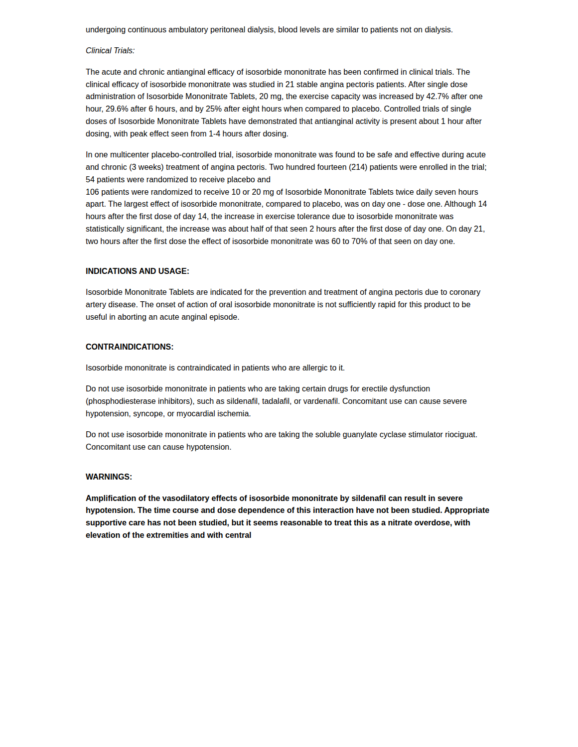undergoing continuous ambulatory peritoneal dialysis, blood levels are similar to patients not on dialysis.
Clinical Trials:
The acute and chronic antianginal efficacy of isosorbide mononitrate has been confirmed in clinical trials. The clinical efficacy of isosorbide mononitrate was studied in 21 stable angina pectoris patients. After single dose administration of Isosorbide Mononitrate Tablets, 20 mg, the exercise capacity was increased by 42.7% after one hour, 29.6% after 6 hours, and by 25% after eight hours when compared to placebo. Controlled trials of single doses of Isosorbide Mononitrate Tablets have demonstrated that antianginal activity is present about 1 hour after dosing, with peak effect seen from 1-4 hours after dosing.
In one multicenter placebo-controlled trial, isosorbide mononitrate was found to be safe and effective during acute and chronic (3 weeks) treatment of angina pectoris. Two hundred fourteen (214) patients were enrolled in the trial; 54 patients were randomized to receive placebo and
106 patients were randomized to receive 10 or 20 mg of Isosorbide Mononitrate Tablets twice daily seven hours apart. The largest effect of isosorbide mononitrate, compared to placebo, was on day one - dose one. Although 14 hours after the first dose of day 14, the increase in exercise tolerance due to isosorbide mononitrate was statistically significant, the increase was about half of that seen 2 hours after the first dose of day one. On day 21, two hours after the first dose the effect of isosorbide mononitrate was 60 to 70% of that seen on day one.
INDICATIONS AND USAGE:
Isosorbide Mononitrate Tablets are indicated for the prevention and treatment of angina pectoris due to coronary artery disease. The onset of action of oral isosorbide mononitrate is not sufficiently rapid for this product to be useful in aborting an acute anginal episode.
CONTRAINDICATIONS:
Isosorbide mononitrate is contraindicated in patients who are allergic to it.
Do not use isosorbide mononitrate in patients who are taking certain drugs for erectile dysfunction (phosphodiesterase inhibitors), such as sildenafil, tadalafil, or vardenafil. Concomitant use can cause severe hypotension, syncope, or myocardial ischemia.
Do not use isosorbide mononitrate in patients who are taking the soluble guanylate cyclase stimulator riociguat. Concomitant use can cause hypotension.
WARNINGS:
Amplification of the vasodilatory effects of isosorbide mononitrate by sildenafil can result in severe hypotension. The time course and dose dependence of this interaction have not been studied. Appropriate supportive care has not been studied, but it seems reasonable to treat this as a nitrate overdose, with elevation of the extremities and with central